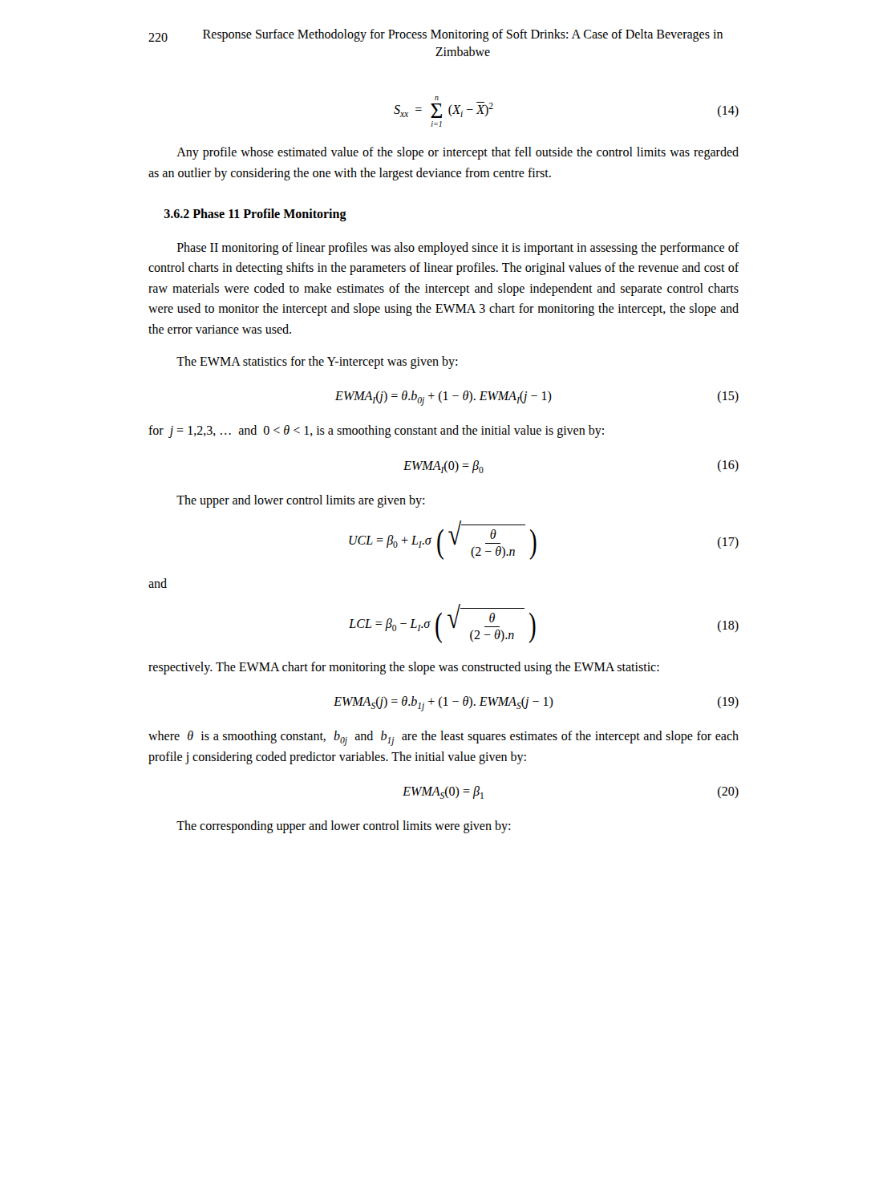220
Response Surface Methodology for Process Monitoring of Soft Drinks: A Case of Delta Beverages in Zimbabwe
Sxx = n Σ i=1 (Xi − X)2
(14)
Any profile whose estimated value of the slope or intercept that fell outside the control limits was regarded as an outlier by considering the one with the largest deviance from centre first.
3.6.2 Phase 11 Profile Monitoring
Phase II monitoring of linear profiles was also employed since it is important in assessing the performance of control charts in detecting shifts in the parameters of linear profiles. The original values of the revenue and cost of raw materials were coded to make estimates of the intercept and slope independent and separate control charts were used to monitor the intercept and slope using the EWMA 3 chart for monitoring the intercept, the slope and the error variance was used.
The EWMA statistics for the Y-intercept was given by:
EWMAI(j) = θ. b0j + (1 − θ). EWMAI(j − 1)
(15)
for j = 1,2,3, … and 0 < θ < 1, is a smoothing constant and the initial value is given by:
EWMAI(0) = β0
(16)
The upper and lower control limits are given by:
UCL = β0 + LI. σ ( √ θ (2 − θ). n )
(17)
and
LCL = β0 − LI. σ ( √ θ (2 − θ). n )
(18)
respectively. The EWMA chart for monitoring the slope was constructed using the EWMA statistic:
EWMAS(j) = θ. b1j + (1 − θ). EWMAS(j − 1)
(19)
where θ is a smoothing constant, b0j and b1j are the least squares estimates of the intercept and slope for each profile j considering coded predictor variables. The initial value given by:
EWMAS(0) = β1
(20)
The corresponding upper and lower control limits were given by: